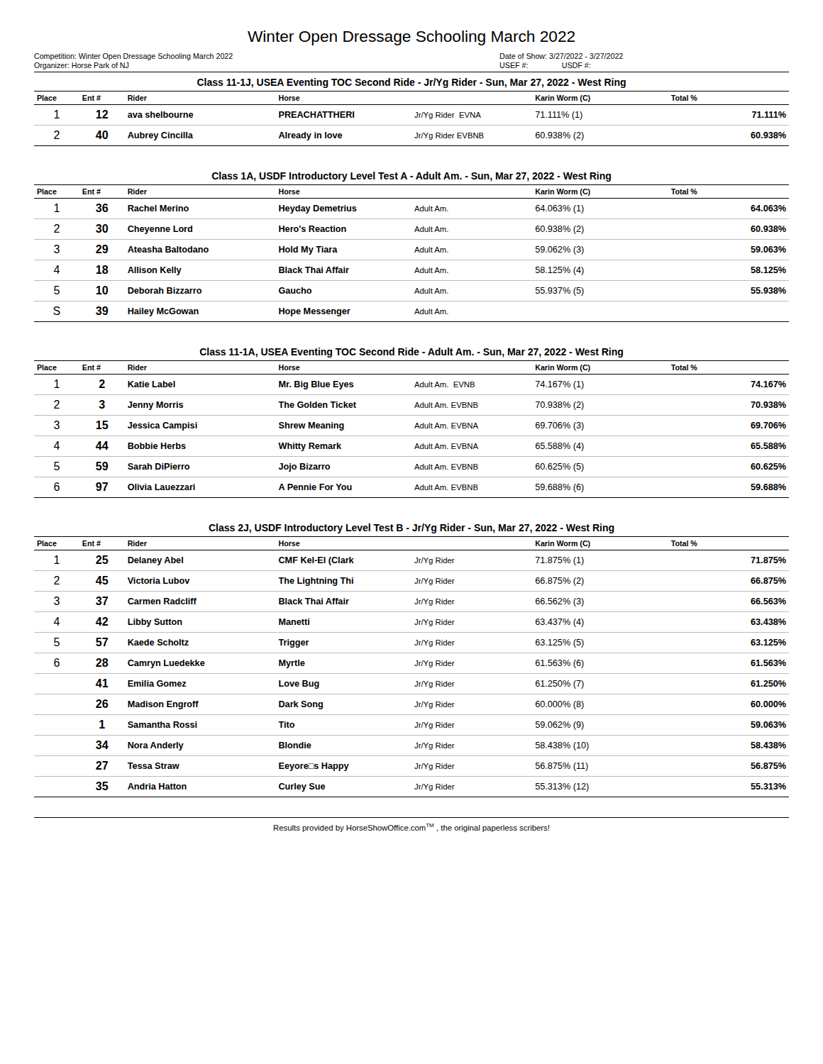Winter Open Dressage Schooling March 2022
| Competition: Winter Open Dressage Schooling March 2022 | Date of Show: 3/27/2022 - 3/27/2022 |
| Organizer: Horse Park of NJ | USEF #: USDF #: |
Class 11-1J, USEA Eventing TOC Second Ride - Jr/Yg Rider - Sun, Mar 27, 2022 - West Ring
| Place | Ent # | Rider | Horse | | Karin Worm (C) | Total % |
| --- | --- | --- | --- | --- | --- | --- |
| 1 | 12 | ava shelbourne | PREACHATTHERI | Jr/Yg Rider EVNA | 71.111% (1) | 71.111% |
| 2 | 40 | Aubrey Cincilla | Already in love | Jr/Yg Rider EVBNB | 60.938% (2) | 60.938% |
Class 1A, USDF Introductory Level Test A - Adult Am. - Sun, Mar 27, 2022 - West Ring
| Place | Ent # | Rider | Horse | | Karin Worm (C) | Total % |
| --- | --- | --- | --- | --- | --- | --- |
| 1 | 36 | Rachel Merino | Heyday Demetrius | Adult Am. | 64.063% (1) | 64.063% |
| 2 | 30 | Cheyenne Lord | Hero's Reaction | Adult Am. | 60.938% (2) | 60.938% |
| 3 | 29 | Ateasha Baltodano | Hold My Tiara | Adult Am. | 59.062% (3) | 59.063% |
| 4 | 18 | Allison Kelly | Black Thai Affair | Adult Am. | 58.125% (4) | 58.125% |
| 5 | 10 | Deborah Bizzarro | Gaucho | Adult Am. | 55.937% (5) | 55.938% |
| S | 39 | Hailey McGowan | Hope Messenger | Adult Am. | | |
Class 11-1A, USEA Eventing TOC Second Ride - Adult Am. - Sun, Mar 27, 2022 - West Ring
| Place | Ent # | Rider | Horse | | Karin Worm (C) | Total % |
| --- | --- | --- | --- | --- | --- | --- |
| 1 | 2 | Katie Label | Mr. Big Blue Eyes | Adult Am. EVNB | 74.167% (1) | 74.167% |
| 2 | 3 | Jenny Morris | The Golden Ticket | Adult Am. EVBNB | 70.938% (2) | 70.938% |
| 3 | 15 | Jessica Campisi | Shrew Meaning | Adult Am. EVBNA | 69.706% (3) | 69.706% |
| 4 | 44 | Bobbie Herbs | Whitty Remark | Adult Am. EVBNA | 65.588% (4) | 65.588% |
| 5 | 59 | Sarah DiPierro | Jojo Bizarro | Adult Am. EVBNB | 60.625% (5) | 60.625% |
| 6 | 97 | Olivia Lauezzari | A Pennie For You | Adult Am. EVBNB | 59.688% (6) | 59.688% |
Class 2J, USDF Introductory Level Test B - Jr/Yg Rider - Sun, Mar 27, 2022 - West Ring
| Place | Ent # | Rider | Horse | | Karin Worm (C) | Total % |
| --- | --- | --- | --- | --- | --- | --- |
| 1 | 25 | Delaney Abel | CMF Kel-El (Clark | Jr/Yg Rider | 71.875% (1) | 71.875% |
| 2 | 45 | Victoria Lubov | The Lightning Thi | Jr/Yg Rider | 66.875% (2) | 66.875% |
| 3 | 37 | Carmen Radcliff | Black Thai Affair | Jr/Yg Rider | 66.562% (3) | 66.563% |
| 4 | 42 | Libby Sutton | Manetti | Jr/Yg Rider | 63.437% (4) | 63.438% |
| 5 | 57 | Kaede Scholtz | Trigger | Jr/Yg Rider | 63.125% (5) | 63.125% |
| 6 | 28 | Camryn Luedekke | Myrtle | Jr/Yg Rider | 61.563% (6) | 61.563% |
| | 41 | Emilia Gomez | Love Bug | Jr/Yg Rider | 61.250% (7) | 61.250% |
| | 26 | Madison Engroff | Dark Song | Jr/Yg Rider | 60.000% (8) | 60.000% |
| | 1 | Samantha Rossi | Tito | Jr/Yg Rider | 59.062% (9) | 59.063% |
| | 34 | Nora Anderly | Blondie | Jr/Yg Rider | 58.438% (10) | 58.438% |
| | 27 | Tessa Straw | Eeyore□s Happy | Jr/Yg Rider | 56.875% (11) | 56.875% |
| | 35 | Andria Hatton | Curley Sue | Jr/Yg Rider | 55.313% (12) | 55.313% |
Results provided by HorseShowOffice.comTM , the original paperless scribers!